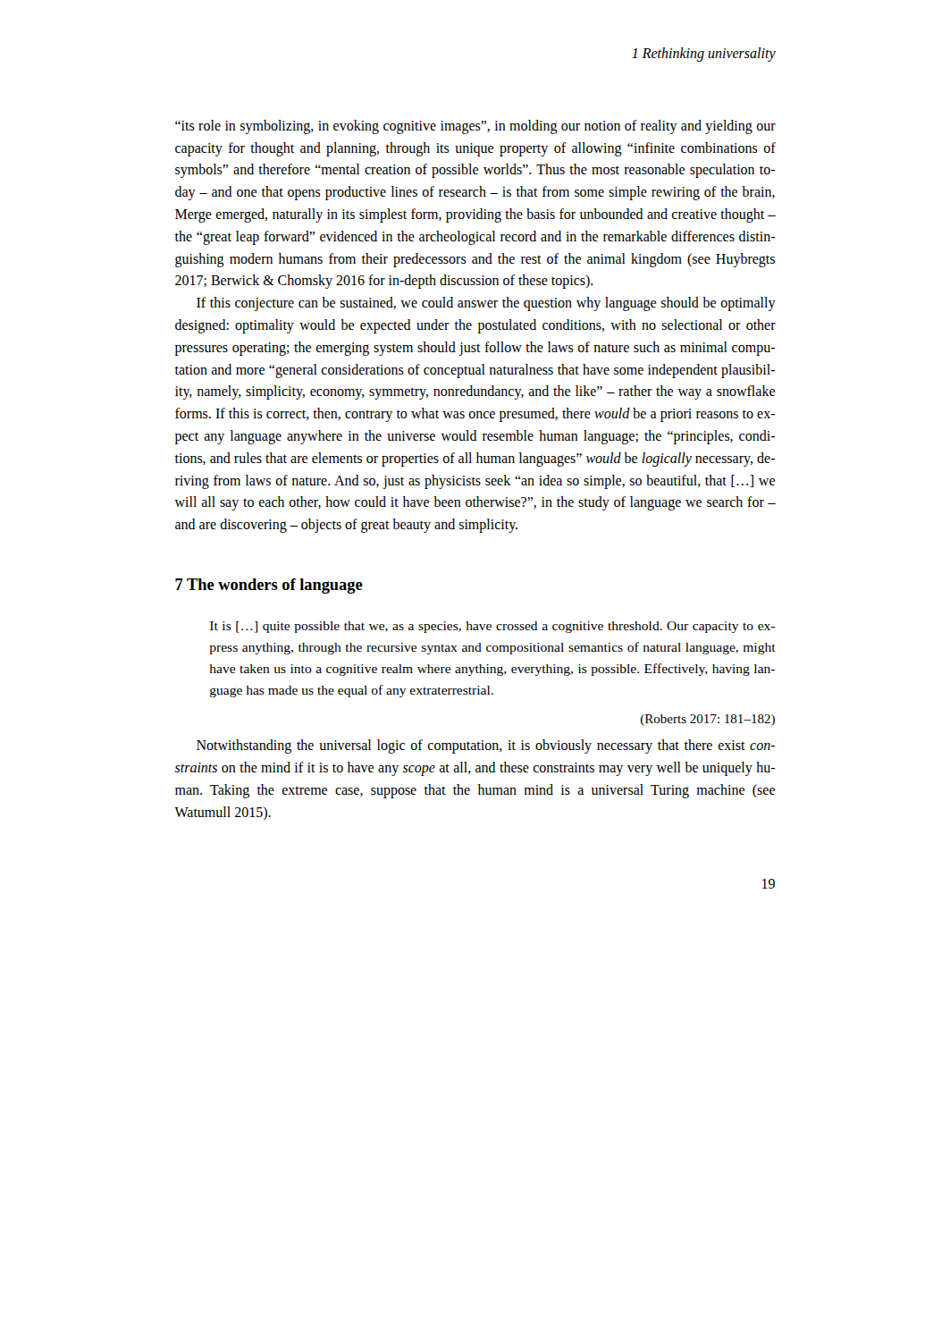1 Rethinking universality
“its role in symbolizing, in evoking cognitive images”, in molding our notion of reality and yielding our capacity for thought and planning, through its unique property of allowing “infinite combinations of symbols” and therefore “mental creation of possible worlds”. Thus the most reasonable speculation today – and one that opens productive lines of research – is that from some simple rewiring of the brain, Merge emerged, naturally in its simplest form, providing the basis for unbounded and creative thought – the “great leap forward” evidenced in the archeological record and in the remarkable differences distinguishing modern humans from their predecessors and the rest of the animal kingdom (see Huybregts 2017; Berwick & Chomsky 2016 for in-depth discussion of these topics).
If this conjecture can be sustained, we could answer the question why language should be optimally designed: optimality would be expected under the postulated conditions, with no selectional or other pressures operating; the emerging system should just follow the laws of nature such as minimal computation and more “general considerations of conceptual naturalness that have some independent plausibility, namely, simplicity, economy, symmetry, nonredundancy, and the like” – rather the way a snowflake forms. If this is correct, then, contrary to what was once presumed, there would be a priori reasons to expect any language anywhere in the universe would resemble human language; the “principles, conditions, and rules that are elements or properties of all human languages” would be logically necessary, deriving from laws of nature. And so, just as physicists seek “an idea so simple, so beautiful, that […] we will all say to each other, how could it have been otherwise?”, in the study of language we search for – and are discovering – objects of great beauty and simplicity.
7 The wonders of language
It is […] quite possible that we, as a species, have crossed a cognitive threshold. Our capacity to express anything, through the recursive syntax and compositional semantics of natural language, might have taken us into a cognitive realm where anything, everything, is possible. Effectively, having language has made us the equal of any extraterrestrial.
(Roberts 2017: 181–182)
Notwithstanding the universal logic of computation, it is obviously necessary that there exist constraints on the mind if it is to have any scope at all, and these constraints may very well be uniquely human. Taking the extreme case, suppose that the human mind is a universal Turing machine (see Watumull 2015).
19